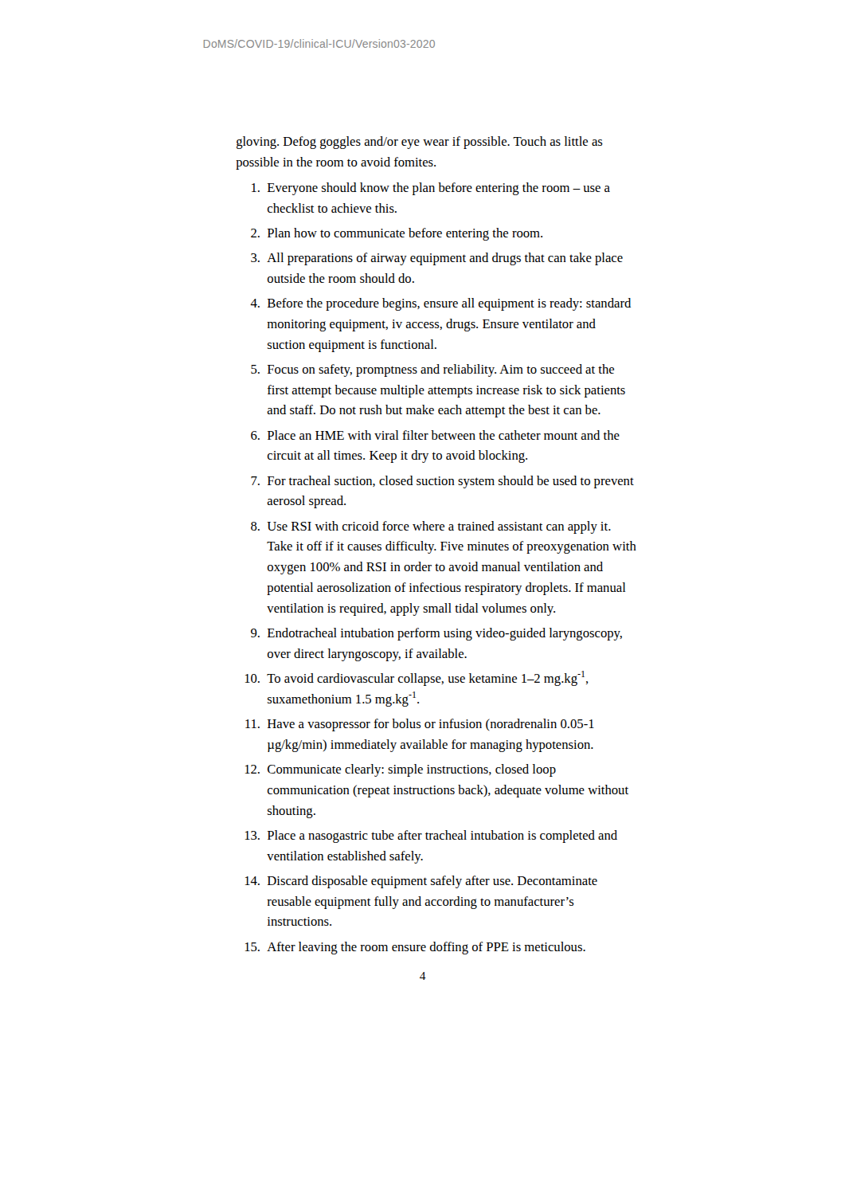DoMS/COVID-19/clinical-ICU/Version03-2020
gloving. Defog goggles and/or eye wear if possible. Touch as little as possible in the room to avoid fomites.
Everyone should know the plan before entering the room – use a checklist to achieve this.
Plan how to communicate before entering the room.
All preparations of airway equipment and drugs that can take place outside the room should do.
Before the procedure begins, ensure all equipment is ready: standard monitoring equipment, iv access, drugs. Ensure ventilator and suction equipment is functional.
Focus on safety, promptness and reliability. Aim to succeed at the first attempt because multiple attempts increase risk to sick patients and staff. Do not rush but make each attempt the best it can be.
Place an HME with viral filter between the catheter mount and the circuit at all times. Keep it dry to avoid blocking.
For tracheal suction, closed suction system should be used to prevent aerosol spread.
Use RSI with cricoid force where a trained assistant can apply it. Take it off if it causes difficulty. Five minutes of preoxygenation with oxygen 100% and RSI in order to avoid manual ventilation and potential aerosolization of infectious respiratory droplets. If manual ventilation is required, apply small tidal volumes only.
Endotracheal intubation perform using video-guided laryngoscopy, over direct laryngoscopy, if available.
To avoid cardiovascular collapse, use ketamine 1–2 mg.kg-1, suxamethonium 1.5 mg.kg-1.
Have a vasopressor for bolus or infusion (noradrenalin 0.05-1 µg/kg/min) immediately available for managing hypotension.
Communicate clearly: simple instructions, closed loop communication (repeat instructions back), adequate volume without shouting.
Place a nasogastric tube after tracheal intubation is completed and ventilation established safely.
Discard disposable equipment safely after use. Decontaminate reusable equipment fully and according to manufacturer’s instructions.
After leaving the room ensure doffing of PPE is meticulous.
4